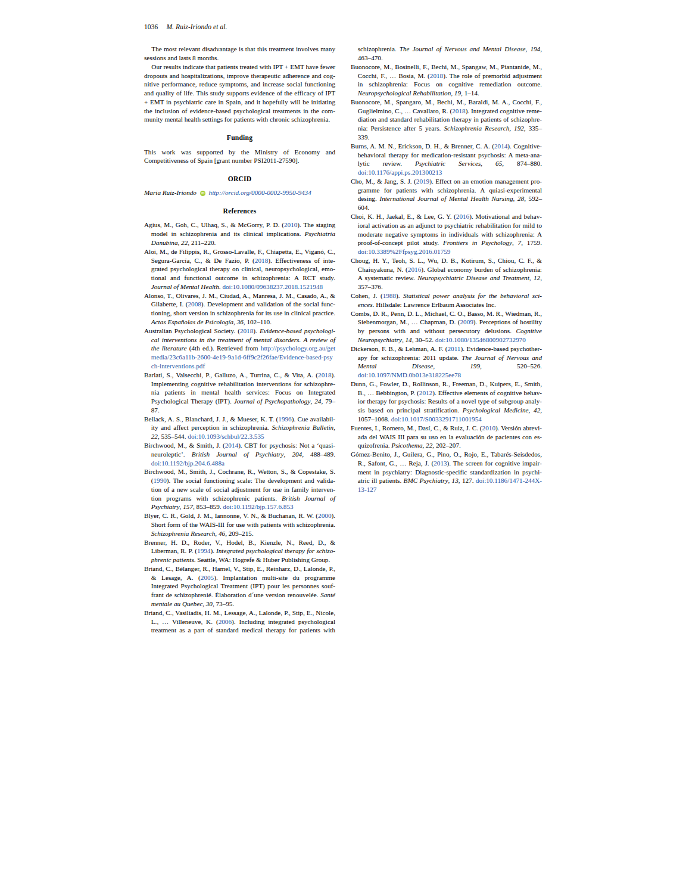1036 M. Ruiz-Iriondo et al.
The most relevant disadvantage is that this treatment involves many sessions and lasts 8 months.
Our results indicate that patients treated with IPT + EMT have fewer dropouts and hospitalizations, improve therapeutic adherence and cognitive performance, reduce symptoms, and increase social functioning and quality of life. This study supports evidence of the efficacy of IPT + EMT in psychiatric care in Spain, and it hopefully will be initiating the inclusion of evidence-based psychological treatments in the community mental health settings for patients with chronic schizophrenia.
Funding
This work was supported by the Ministry of Economy and Competitiveness of Spain [grant number PSI2011-27590].
ORCID
Maria Ruiz-Iriondo http://orcid.org/0000-0002-9950-9434
References
Agius, M., Goh, C., Ulhaq, S., & McGorry, P. D. (2010). The staging model in schizophrenia and its clinical implications. Psychiatria Danubina, 22, 211–220.
Aloi, M., de Filippis, R., Grosso-Lavalle, F., Chiapetta, E., Viganó, C., Segura-García, C., & De Fazio, P. (2018). Effectiveness of integrated psychological therapy on clinical, neuropsychological, emotional and functional outcome in schizophrenia: A RCT study. Journal of Mental Health. doi:10.1080/09638237.2018.1521948
Alonso, T., Olivares, J. M., Ciudad, A., Manresa, J. M., Casado, A., & Gilaberte, I. (2008). Development and validation of the social functioning, short version in schizophrenia for its use in clinical practice. Actas Españolas de Psicología, 36, 102–110.
Australian Psychological Society. (2018). Evidence-based psychological interventions in the treatment of mental disorders. A review of the literature (4th ed.). Retrieved from http://psychology.org.au/getmedia/23c6a11b-2600-4e19-9a1d-6ff9c2f26fae/Evidence-based-psych-interventions.pdf
Barlati, S., Valsecchi, P., Galluzo, A., Turrina, C., & Vita, A. (2018). Implementing cognitive rehabilitation interventions for schizophrenia patients in mental health services: Focus on Integrated Psychological Therapy (IPT). Journal of Psychopathology, 24, 79–87.
Bellack, A. S., Blanchard, J. J., & Mueser, K. T. (1996). Cue availability and affect perception in schizophrenia. Schizophrenia Bulletin, 22, 535–544. doi:10.1093/schbul/22.3.535
Birchwood, M., & Smith, J. (2014). CBT for psychosis: Not a ‘quasi-neuroleptic’. British Journal of Psychiatry, 204, 488–489. doi:10.1192/bjp.204.6.488a
Birchwood, M., Smith, J., Cochrane, R., Wetton, S., & Copestake, S. (1990). The social functioning scale: The development and validation of a new scale of social adjustment for use in family intervention programs with schizophrenic patients. British Journal of Psychiatry, 157, 853–859. doi:10.1192/bjp.157.6.853
Blyer, C. R., Gold, J. M., Iannonne, V. N., & Buchanan, R. W. (2000). Short form of the WAIS-III for use with patients with schizophrenia. Schizophrenia Research, 46, 209–215.
Brenner, H. D., Roder, V., Hodel, B., Kienzle, N., Reed, D., & Liberman, R. P. (1994). Integrated psychological therapy for schizophrenic patients. Seattle, WA: Hogrefe & Huber Publishing Group.
Briand, C., Bélanger, R., Hamel, V., Stip, E., Reinharz, D., Lalonde, P., & Lesage, A. (2005). Implantation multi-site du programme Integrated Psychological Treatment (IPT) pour les personnes souffrant de schizophrenié. Élaboration d´une version renouvelée. Santé mentale au Quebec, 30, 73–95.
Briand, C., Vasiliadis, H. M., Lessage, A., Lalonde, P., Stip, E., Nicole, L., … Villeneuve, K. (2006). Including integrated psychological treatment as a part of standard medical therapy for patients with schizophrenia. The Journal of Nervous and Mental Disease, 194, 463–470.
Buonocore, M., Bosinelli, F., Bechi, M., Spangaw, M., Piantanide, M., Cocchi, F., … Bosia, M. (2018). The role of premorbid adjustment in schizophrenia: Focus on cognitive remediation outcome. Neuropsychological Rehabilitation, 19, 1–14.
Buonocore, M., Spangaro, M., Bechi, M., Baraldi, M. A., Cocchi, F., Guglielmino, C., … Cavallaro, R. (2018). Integrated cognitive remediation and standard rehabilitation therapy in patients of schizophrenia: Persistence after 5 years. Schizophrenia Research, 192, 335–339.
Burns, A. M. N., Erickson, D. H., & Brenner, C. A. (2014). Cognitive-behavioral therapy for medication-resistant psychosis: A meta-analytic review. Psychiatric Services, 65, 874–880. doi:10.1176/appi.ps.201300213
Cho, M., & Jang, S. J. (2019). Effect on an emotion management programme for patients with schizophrenia. A quiasi-experimental desing. International Journal of Mental Health Nursing, 28, 592–604.
Choi, K. H., Jaekal, E., & Lee, G. Y. (2016). Motivational and behavioral activation as an adjunct to psychiatric rehabilitation for mild to moderate negative symptoms in individuals with schizophrenia: A proof-of-concept pilot study. Frontiers in Psychology, 7, 1759. doi:10.3389%2Ffpsyg.2016.01759
Choug, H. Y., Teoh, S. L., Wu, D. B., Kotirum, S., Chiou, C. F., & Chaiuyakuna, N. (2016). Global economy burden of schizophrenia: A systematic review. Neuropsychiatric Disease and Treatment, 12, 357–376.
Cohen, J. (1988). Statistical power analysis for the behavioral sciences. Hillsdale: Lawrence Erlbaum Associates Inc.
Combs, D. R., Penn, D. L., Michael, C. O., Basso, M. R., Wiedman, R., Siebenmorgan, M., … Chapman, D. (2009). Perceptions of hostility by persons with and without persecutory delusions. Cognitive Neuropsychiatry, 14, 30–52. doi:10.1080/13546800902732970
Dickerson, F. B., & Lehman, A. F. (2011). Evidence-based psychotherapy for schizophrenia: 2011 update. The Journal of Nervous and Mental Disease, 199, 520–526. doi:10.1097/NMD.0b013e318225ee78
Dunn, G., Fowler, D., Rollinson, R., Freeman, D., Kuipers, E., Smith, B., … Bebbington, P. (2012). Effective elements of cognitive behavior therapy for psychosis: Results of a novel type of subgroup analysis based on principal stratification. Psychological Medicine, 42, 1057–1068. doi:10.1017/S0033291711001954
Fuentes, I., Romero, M., Dasí, C., & Ruiz, J. C. (2010). Versión abreviada del WAIS III para su uso en la evaluación de pacientes con esquizofrenia. Psicothema, 22, 202–207.
Gómez-Benito, J., Guilera, G., Pino, O., Rojo, E., Tabarés-Seisdedos, R., Safont, G., … Reja, J. (2013). The screen for cognitive impairment in psychiatry: Diagnostic-specific standardization in psychiatric ill patients. BMC Psychiatry, 13, 127. doi:10.1186/1471-244X-13-127